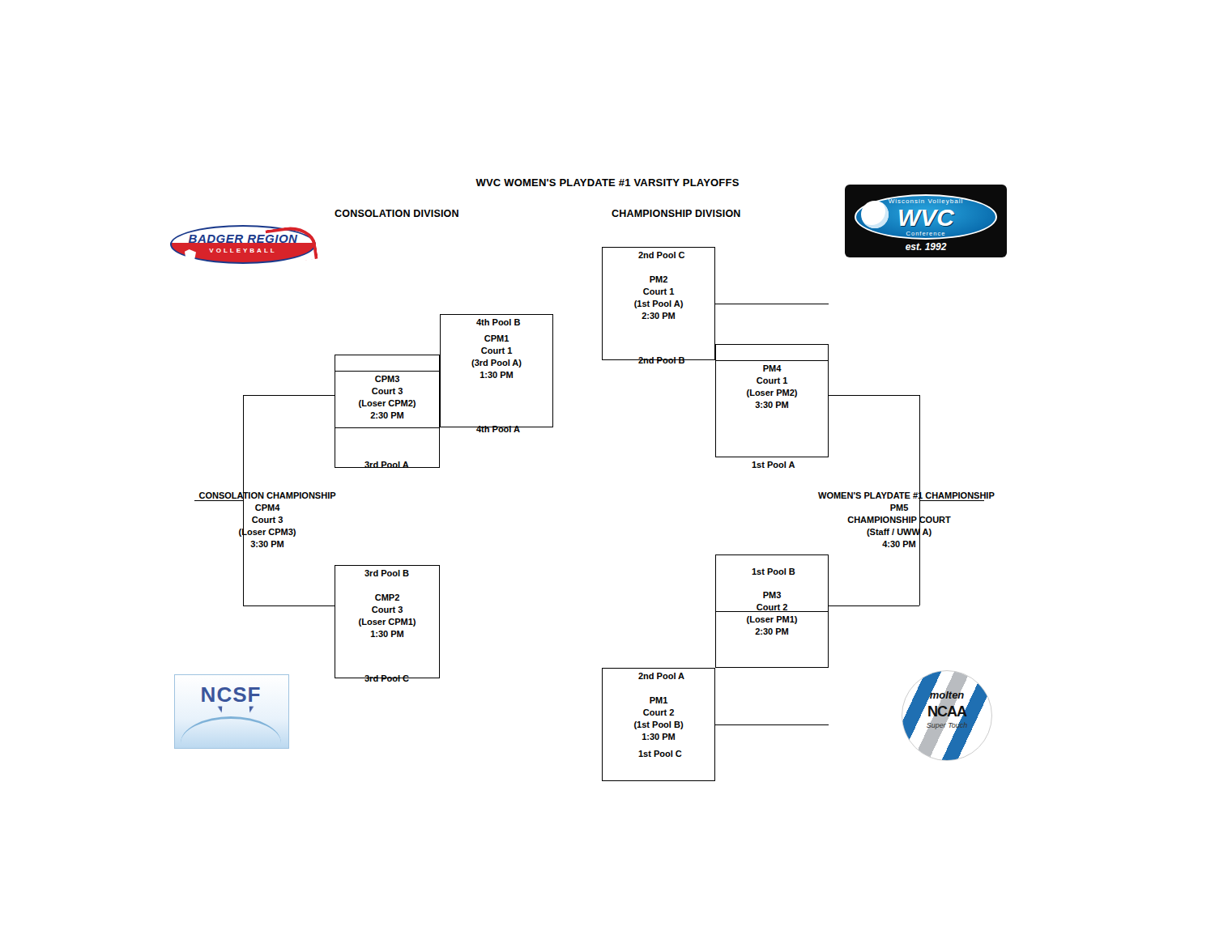WVC WOMEN'S PLAYDATE #1 VARSITY PLAYOFFS
CONSOLATION DIVISION
CHAMPIONSHIP DIVISION
BADGER REGION
VOLLEYBALL
Wisconsin Volleyball
WVC
Conference
est. 1992
NCSF
molten
NCAA
Super Touch
CPM1
Court 1
(3rd Pool A)
1:30 PM
4th Pool B
4th Pool A
CPM3
Court 3
(Loser CPM2)
2:30 PM
3rd Pool A
CMP2
Court 3
(Loser CPM1)
1:30 PM
3rd Pool B
3rd Pool C
CONSOLATION CHAMPIONSHIP
CPM4
Court 3
(Loser CPM3)
3:30 PM
PM2
Court 1
(1st Pool A)
2:30 PM
2nd Pool C
2nd Pool B
PM4
Court 1
(Loser PM2)
3:30 PM
1st Pool A
PM3
Court 2
(Loser PM1)
2:30 PM
1st Pool B
PM1
Court 2
(1st Pool B)
1:30 PM
2nd Pool A
1st Pool C
WOMEN'S PLAYDATE #1 CHAMPIONSHIP
PM5
CHAMPIONSHIP COURT
(Staff / UWW A)
4:30 PM